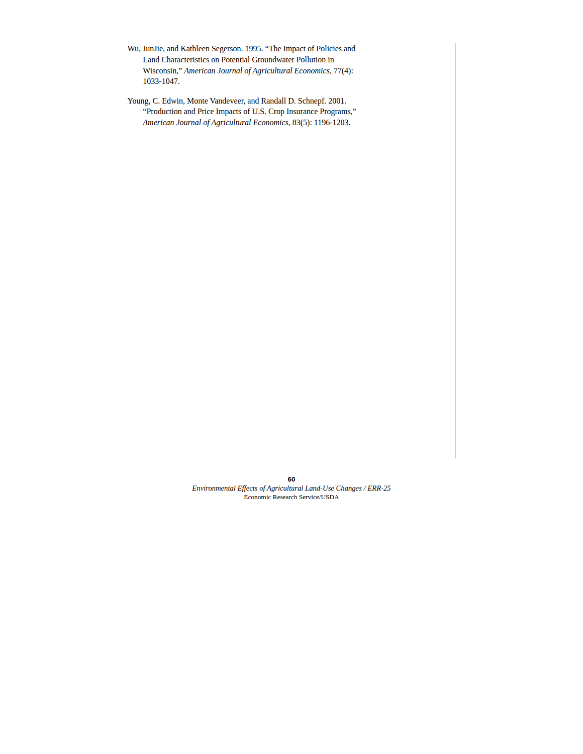Wu, JunJie, and Kathleen Segerson. 1995. “The Impact of Policies and Land Characteristics on Potential Groundwater Pollution in Wisconsin,” American Journal of Agricultural Economics, 77(4): 1033-1047.
Young, C. Edwin, Monte Vandeveer, and Randall D. Schnepf. 2001. “Production and Price Impacts of U.S. Crop Insurance Programs,” American Journal of Agricultural Economics, 83(5): 1196-1203.
60
Environmental Effects of Agricultural Land-Use Changes / ERR-25
Economic Research Service/USDA